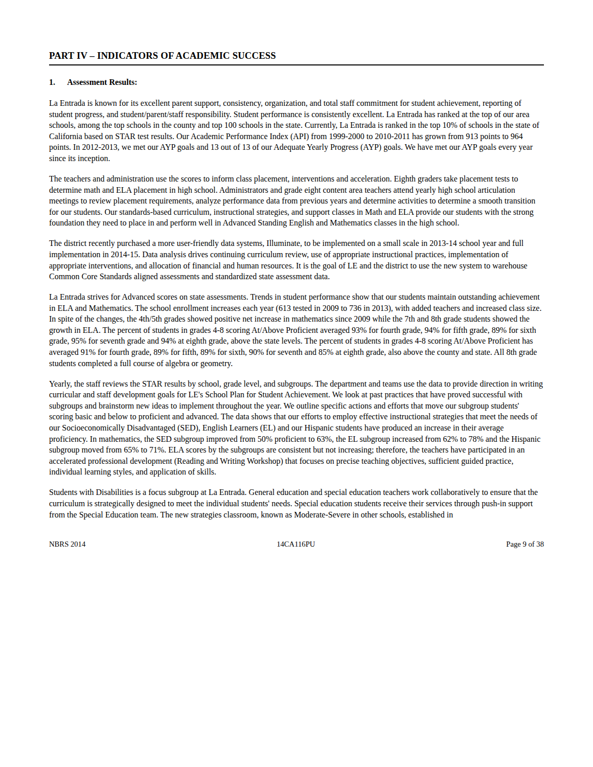PART IV – INDICATORS OF ACADEMIC SUCCESS
1. Assessment Results:
La Entrada is known for its excellent parent support, consistency, organization, and total staff commitment for student achievement, reporting of student progress, and student/parent/staff responsibility. Student performance is consistently excellent. La Entrada has ranked at the top of our area schools, among the top schools in the county and top 100 schools in the state. Currently, La Entrada is ranked in the top 10% of schools in the state of California based on STAR test results. Our Academic Performance Index (API) from 1999-2000 to 2010-2011 has grown from 913 points to 964 points. In 2012-2013, we met our AYP goals and 13 out of 13 of our Adequate Yearly Progress (AYP) goals. We have met our AYP goals every year since its inception.
The teachers and administration use the scores to inform class placement, interventions and acceleration. Eighth graders take placement tests to determine math and ELA placement in high school. Administrators and grade eight content area teachers attend yearly high school articulation meetings to review placement requirements, analyze performance data from previous years and determine activities to determine a smooth transition for our students. Our standards-based curriculum, instructional strategies, and support classes in Math and ELA provide our students with the strong foundation they need to place in and perform well in Advanced Standing English and Mathematics classes in the high school.
The district recently purchased a more user-friendly data systems, Illuminate, to be implemented on a small scale in 2013-14 school year and full implementation in 2014-15. Data analysis drives continuing curriculum review, use of appropriate instructional practices, implementation of appropriate interventions, and allocation of financial and human resources. It is the goal of LE and the district to use the new system to warehouse Common Core Standards aligned assessments and standardized state assessment data.
La Entrada strives for Advanced scores on state assessments. Trends in student performance show that our students maintain outstanding achievement in ELA and Mathematics. The school enrollment increases each year (613 tested in 2009 to 736 in 2013), with added teachers and increased class size. In spite of the changes, the 4th/5th grades showed positive net increase in mathematics since 2009 while the 7th and 8th grade students showed the growth in ELA. The percent of students in grades 4-8 scoring At/Above Proficient averaged 93% for fourth grade, 94% for fifth grade, 89% for sixth grade, 95% for seventh grade and 94% at eighth grade, above the state levels. The percent of students in grades 4-8 scoring At/Above Proficient has averaged 91% for fourth grade, 89% for fifth, 89% for sixth, 90% for seventh and 85% at eighth grade, also above the county and state. All 8th grade students completed a full course of algebra or geometry.
Yearly, the staff reviews the STAR results by school, grade level, and subgroups. The department and teams use the data to provide direction in writing curricular and staff development goals for LE's School Plan for Student Achievement. We look at past practices that have proved successful with subgroups and brainstorm new ideas to implement throughout the year. We outline specific actions and efforts that move our subgroup students' scoring basic and below to proficient and advanced. The data shows that our efforts to employ effective instructional strategies that meet the needs of our Socioeconomically Disadvantaged (SED), English Learners (EL) and our Hispanic students have produced an increase in their average proficiency. In mathematics, the SED subgroup improved from 50% proficient to 63%, the EL subgroup increased from 62% to 78% and the Hispanic subgroup moved from 65% to 71%. ELA scores by the subgroups are consistent but not increasing; therefore, the teachers have participated in an accelerated professional development (Reading and Writing Workshop) that focuses on precise teaching objectives, sufficient guided practice, individual learning styles, and application of skills.
Students with Disabilities is a focus subgroup at La Entrada. General education and special education teachers work collaboratively to ensure that the curriculum is strategically designed to meet the individual students' needs. Special education students receive their services through push-in support from the Special Education team. The new strategies classroom, known as Moderate-Severe in other schools, established in
NBRS 2014
14CA116PU
Page 9 of 38